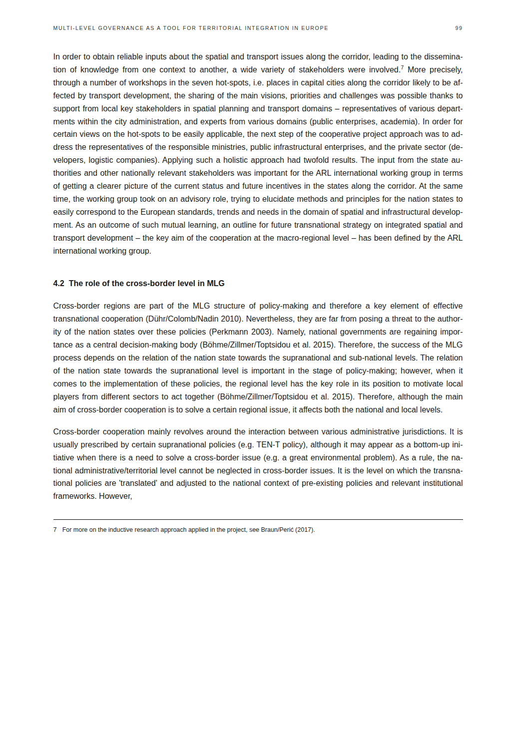Multi-level governance as a tool for territorial integration in Europe 99
In order to obtain reliable inputs about the spatial and transport issues along the corridor, leading to the dissemination of knowledge from one context to another, a wide variety of stakeholders were involved.7 More precisely, through a number of workshops in the seven hot-spots, i.e. places in capital cities along the corridor likely to be affected by transport development, the sharing of the main visions, priorities and challenges was possible thanks to support from local key stakeholders in spatial planning and transport domains – representatives of various departments within the city administration, and experts from various domains (public enterprises, academia). In order for certain views on the hot-spots to be easily applicable, the next step of the cooperative project approach was to address the representatives of the responsible ministries, public infrastructural enterprises, and the private sector (developers, logistic companies). Applying such a holistic approach had twofold results. The input from the state authorities and other nationally relevant stakeholders was important for the ARL international working group in terms of getting a clearer picture of the current status and future incentives in the states along the corridor. At the same time, the working group took on an advisory role, trying to elucidate methods and principles for the nation states to easily correspond to the European standards, trends and needs in the domain of spatial and infrastructural development. As an outcome of such mutual learning, an outline for future transnational strategy on integrated spatial and transport development – the key aim of the cooperation at the macro-regional level – has been defined by the ARL international working group.
4.2 The role of the cross-border level in MLG
Cross-border regions are part of the MLG structure of policy-making and therefore a key element of effective transnational cooperation (Dühr/Colomb/Nadin 2010). Nevertheless, they are far from posing a threat to the authority of the nation states over these policies (Perkmann 2003). Namely, national governments are regaining importance as a central decision-making body (Böhme/Zillmer/Toptsidou et al. 2015). Therefore, the success of the MLG process depends on the relation of the nation state towards the supranational and sub-national levels. The relation of the nation state towards the supranational level is important in the stage of policy-making; however, when it comes to the implementation of these policies, the regional level has the key role in its position to motivate local players from different sectors to act together (Böhme/Zillmer/Toptsidou et al. 2015). Therefore, although the main aim of cross-border cooperation is to solve a certain regional issue, it affects both the national and local levels.
Cross-border cooperation mainly revolves around the interaction between various administrative jurisdictions. It is usually prescribed by certain supranational policies (e.g. TEN-T policy), although it may appear as a bottom-up initiative when there is a need to solve a cross-border issue (e.g. a great environmental problem). As a rule, the national administrative/territorial level cannot be neglected in cross-border issues. It is the level on which the transnational policies are 'translated' and adjusted to the national context of pre-existing policies and relevant institutional frameworks. However,
7 For more on the inductive research approach applied in the project, see Braun/Perić (2017).